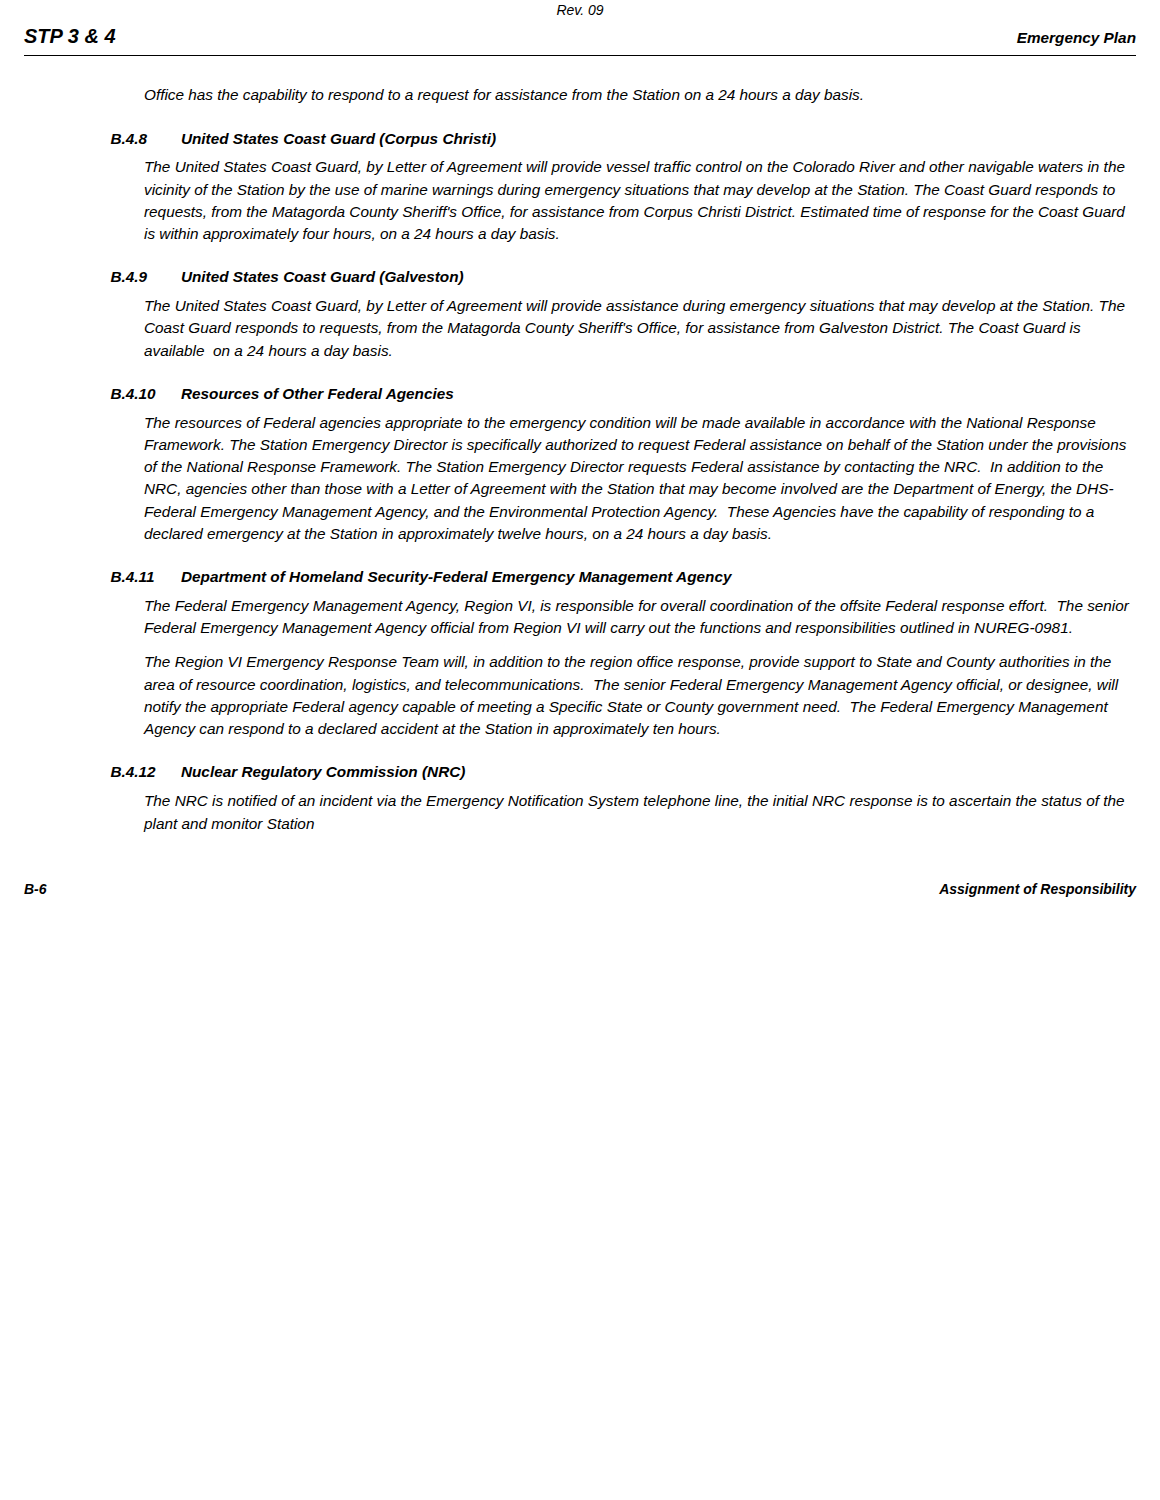Rev. 09
STP 3 & 4
Emergency Plan
Office has the capability to respond to a request for assistance from the Station on a 24 hours a day basis.
B.4.8 United States Coast Guard (Corpus Christi)
The United States Coast Guard, by Letter of Agreement will provide vessel traffic control on the Colorado River and other navigable waters in the vicinity of the Station by the use of marine warnings during emergency situations that may develop at the Station. The Coast Guard responds to requests, from the Matagorda County Sheriff's Office, for assistance from Corpus Christi District. Estimated time of response for the Coast Guard is within approximately four hours, on a 24 hours a day basis.
B.4.9 United States Coast Guard (Galveston)
The United States Coast Guard, by Letter of Agreement will provide assistance during emergency situations that may develop at the Station. The Coast Guard responds to requests, from the Matagorda County Sheriff's Office, for assistance from Galveston District. The Coast Guard is available on a 24 hours a day basis.
B.4.10 Resources of Other Federal Agencies
The resources of Federal agencies appropriate to the emergency condition will be made available in accordance with the National Response Framework. The Station Emergency Director is specifically authorized to request Federal assistance on behalf of the Station under the provisions of the National Response Framework. The Station Emergency Director requests Federal assistance by contacting the NRC. In addition to the NRC, agencies other than those with a Letter of Agreement with the Station that may become involved are the Department of Energy, the DHS-Federal Emergency Management Agency, and the Environmental Protection Agency. These Agencies have the capability of responding to a declared emergency at the Station in approximately twelve hours, on a 24 hours a day basis.
B.4.11 Department of Homeland Security-Federal Emergency Management Agency
The Federal Emergency Management Agency, Region VI, is responsible for overall coordination of the offsite Federal response effort. The senior Federal Emergency Management Agency official from Region VI will carry out the functions and responsibilities outlined in NUREG-0981.
The Region VI Emergency Response Team will, in addition to the region office response, provide support to State and County authorities in the area of resource coordination, logistics, and telecommunications. The senior Federal Emergency Management Agency official, or designee, will notify the appropriate Federal agency capable of meeting a Specific State or County government need. The Federal Emergency Management Agency can respond to a declared accident at the Station in approximately ten hours.
B.4.12 Nuclear Regulatory Commission (NRC)
The NRC is notified of an incident via the Emergency Notification System telephone line, the initial NRC response is to ascertain the status of the plant and monitor Station
B-6
Assignment of Responsibility